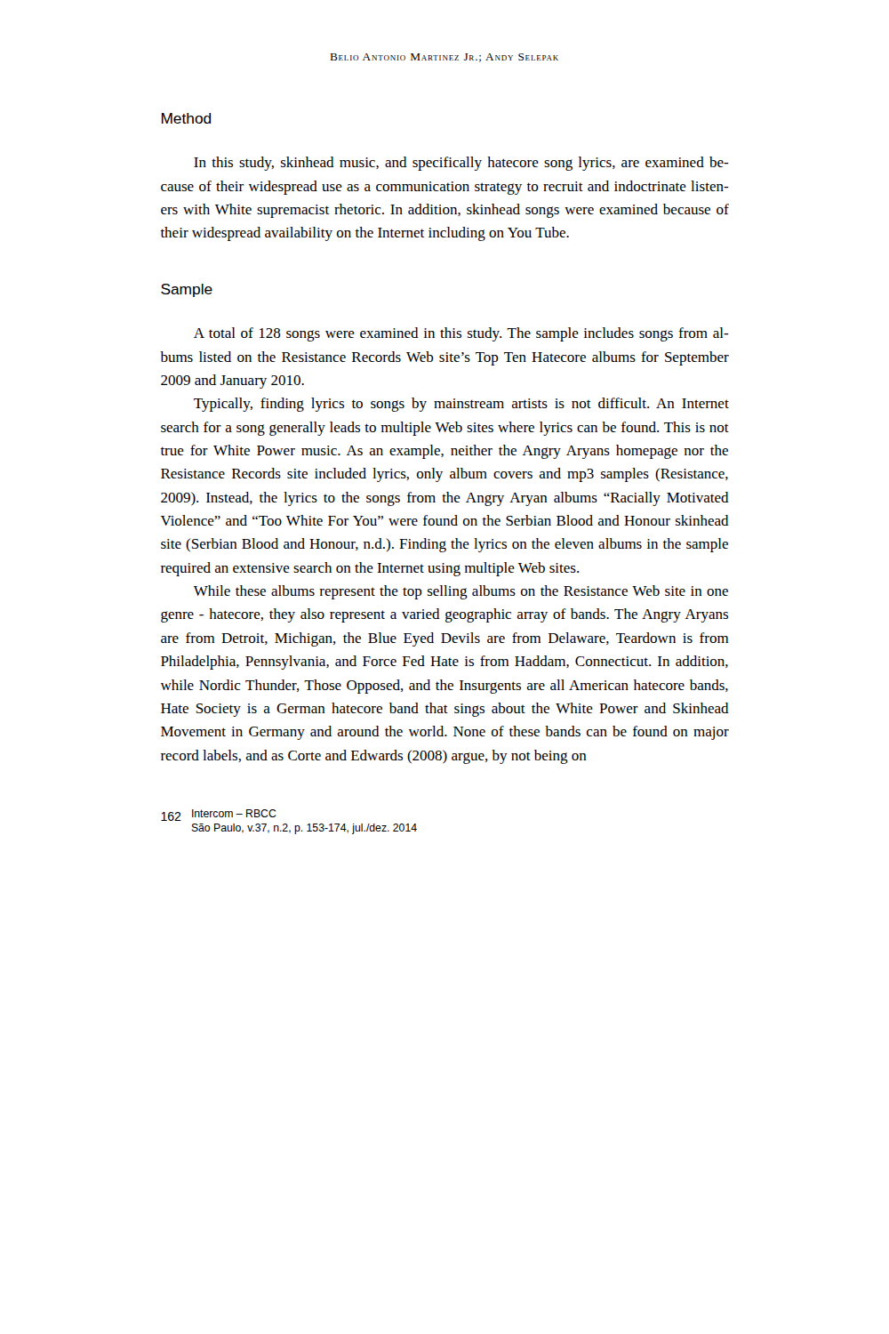Belio Antonio Martinez Jr.; Andy Selepak
Method
In this study, skinhead music, and specifically hatecore song lyrics, are examined because of their widespread use as a communication strategy to recruit and indoctrinate listeners with White supremacist rhetoric. In addition, skinhead songs were examined because of their widespread availability on the Internet including on You Tube.
Sample
A total of 128 songs were examined in this study. The sample includes songs from albums listed on the Resistance Records Web site’s Top Ten Hatecore albums for September 2009 and January 2010.
Typically, finding lyrics to songs by mainstream artists is not difficult. An Internet search for a song generally leads to multiple Web sites where lyrics can be found. This is not true for White Power music. As an example, neither the Angry Aryans homepage nor the Resistance Records site included lyrics, only album covers and mp3 samples (Resistance, 2009). Instead, the lyrics to the songs from the Angry Aryan albums “Racially Motivated Violence” and “Too White For You” were found on the Serbian Blood and Honour skinhead site (Serbian Blood and Honour, n.d.). Finding the lyrics on the eleven albums in the sample required an extensive search on the Internet using multiple Web sites.
While these albums represent the top selling albums on the Resistance Web site in one genre - hatecore, they also represent a varied geographic array of bands. The Angry Aryans are from Detroit, Michigan, the Blue Eyed Devils are from Delaware, Teardown is from Philadelphia, Pennsylvania, and Force Fed Hate is from Haddam, Connecticut. In addition, while Nordic Thunder, Those Opposed, and the Insurgents are all American hatecore bands, Hate Society is a German hatecore band that sings about the White Power and Skinhead Movement in Germany and around the world. None of these bands can be found on major record labels, and as Corte and Edwards (2008) argue, by not being on
162
Intercom – RBCC
São Paulo, v.37, n.2, p. 153-174, jul./dez. 2014